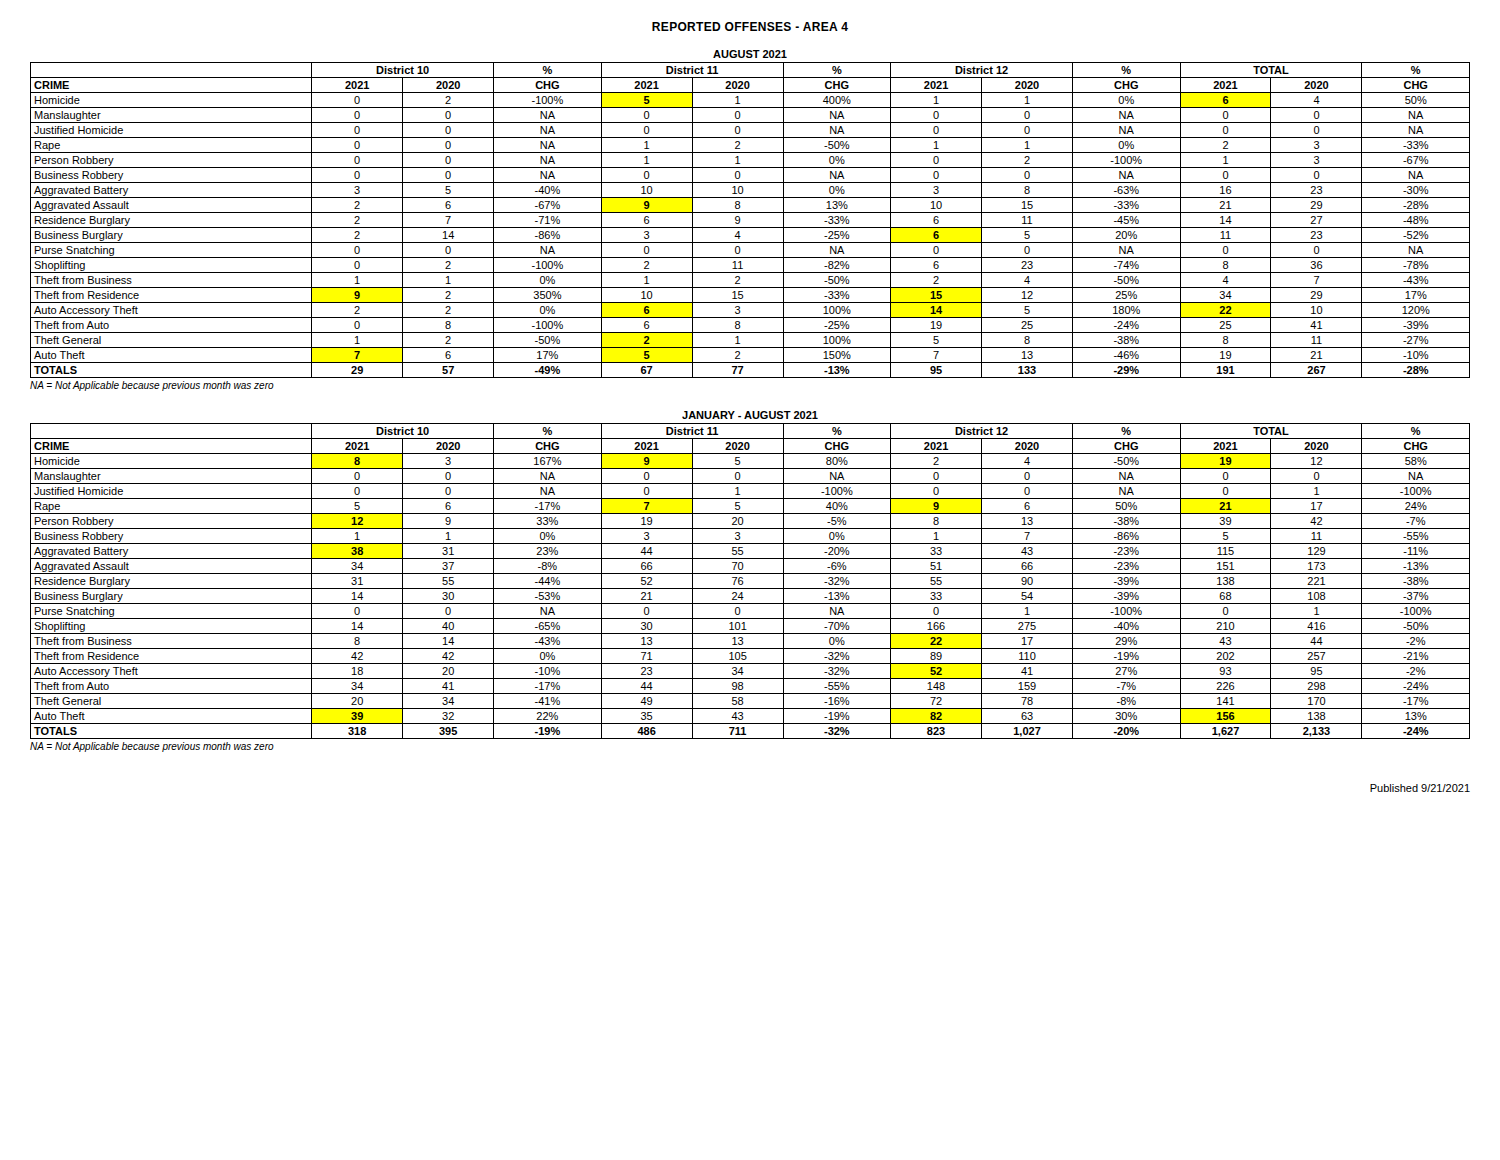REPORTED OFFENSES - AREA 4
AUGUST 2021
| | District 10 | % | District 11 | % | District 12 | % | TOTAL | % |
| --- | --- | --- | --- | --- | --- | --- | --- | --- |
| CRIME | 2021 | 2020 | CHG | 2021 | 2020 | CHG | 2021 | 2020 | CHG | 2021 | 2020 | CHG |
| Homicide | 0 | 2 | -100% | 5 | 1 | 400% | 1 | 1 | 0% | 6 | 4 | 50% |
| Manslaughter | 0 | 0 | NA | 0 | 0 | NA | 0 | 0 | NA | 0 | 0 | NA |
| Justified Homicide | 0 | 0 | NA | 0 | 0 | NA | 0 | 0 | NA | 0 | 0 | NA |
| Rape | 0 | 0 | NA | 1 | 2 | -50% | 1 | 1 | 0% | 2 | 3 | -33% |
| Person Robbery | 0 | 0 | NA | 1 | 1 | 0% | 0 | 2 | -100% | 1 | 3 | -67% |
| Business Robbery | 0 | 0 | NA | 0 | 0 | NA | 0 | 0 | NA | 0 | 0 | NA |
| Aggravated Battery | 3 | 5 | -40% | 10 | 10 | 0% | 3 | 8 | -63% | 16 | 23 | -30% |
| Aggravated Assault | 2 | 6 | -67% | 9 | 8 | 13% | 10 | 15 | -33% | 21 | 29 | -28% |
| Residence Burglary | 2 | 7 | -71% | 6 | 9 | -33% | 6 | 11 | -45% | 14 | 27 | -48% |
| Business Burglary | 2 | 14 | -86% | 3 | 4 | -25% | 6 | 5 | 20% | 11 | 23 | -52% |
| Purse Snatching | 0 | 0 | NA | 0 | 0 | NA | 0 | 0 | NA | 0 | 0 | NA |
| Shoplifting | 0 | 2 | -100% | 2 | 11 | -82% | 6 | 23 | -74% | 8 | 36 | -78% |
| Theft from Business | 1 | 1 | 0% | 1 | 2 | -50% | 2 | 4 | -50% | 4 | 7 | -43% |
| Theft from Residence | 9 | 2 | 350% | 10 | 15 | -33% | 15 | 12 | 25% | 34 | 29 | 17% |
| Auto Accessory Theft | 2 | 2 | 0% | 6 | 3 | 100% | 14 | 5 | 180% | 22 | 10 | 120% |
| Theft from Auto | 0 | 8 | -100% | 6 | 8 | -25% | 19 | 25 | -24% | 25 | 41 | -39% |
| Theft General | 1 | 2 | -50% | 2 | 1 | 100% | 5 | 8 | -38% | 8 | 11 | -27% |
| Auto Theft | 7 | 6 | 17% | 5 | 2 | 150% | 7 | 13 | -46% | 19 | 21 | -10% |
| TOTALS | 29 | 57 | -49% | 67 | 77 | -13% | 95 | 133 | -29% | 191 | 267 | -28% |
NA = Not Applicable because previous month was zero
JANUARY - AUGUST 2021
| | District 10 | % | District 11 | % | District 12 | % | TOTAL | % |
| --- | --- | --- | --- | --- | --- | --- | --- | --- |
| CRIME | 2021 | 2020 | CHG | 2021 | 2020 | CHG | 2021 | 2020 | CHG | 2021 | 2020 | CHG |
| Homicide | 8 | 3 | 167% | 9 | 5 | 80% | 2 | 4 | -50% | 19 | 12 | 58% |
| Manslaughter | 0 | 0 | NA | 0 | 0 | NA | 0 | 0 | NA | 0 | 0 | NA |
| Justified Homicide | 0 | 0 | NA | 0 | 1 | -100% | 0 | 0 | NA | 0 | 1 | -100% |
| Rape | 5 | 6 | -17% | 7 | 5 | 40% | 9 | 6 | 50% | 21 | 17 | 24% |
| Person Robbery | 12 | 9 | 33% | 19 | 20 | -5% | 8 | 13 | -38% | 39 | 42 | -7% |
| Business Robbery | 1 | 1 | 0% | 3 | 3 | 0% | 1 | 7 | -86% | 5 | 11 | -55% |
| Aggravated Battery | 38 | 31 | 23% | 44 | 55 | -20% | 33 | 43 | -23% | 115 | 129 | -11% |
| Aggravated Assault | 34 | 37 | -8% | 66 | 70 | -6% | 51 | 66 | -23% | 151 | 173 | -13% |
| Residence Burglary | 31 | 55 | -44% | 52 | 76 | -32% | 55 | 90 | -39% | 138 | 221 | -38% |
| Business Burglary | 14 | 30 | -53% | 21 | 24 | -13% | 33 | 54 | -39% | 68 | 108 | -37% |
| Purse Snatching | 0 | 0 | NA | 0 | 0 | NA | 0 | 1 | -100% | 0 | 1 | -100% |
| Shoplifting | 14 | 40 | -65% | 30 | 101 | -70% | 166 | 275 | -40% | 210 | 416 | -50% |
| Theft from Business | 8 | 14 | -43% | 13 | 13 | 0% | 22 | 17 | 29% | 43 | 44 | -2% |
| Theft from Residence | 42 | 42 | 0% | 71 | 105 | -32% | 89 | 110 | -19% | 202 | 257 | -21% |
| Auto Accessory Theft | 18 | 20 | -10% | 23 | 34 | -32% | 52 | 41 | 27% | 93 | 95 | -2% |
| Theft from Auto | 34 | 41 | -17% | 44 | 98 | -55% | 148 | 159 | -7% | 226 | 298 | -24% |
| Theft General | 20 | 34 | -41% | 49 | 58 | -16% | 72 | 78 | -8% | 141 | 170 | -17% |
| Auto Theft | 39 | 32 | 22% | 35 | 43 | -19% | 82 | 63 | 30% | 156 | 138 | 13% |
| TOTALS | 318 | 395 | -19% | 486 | 711 | -32% | 823 | 1,027 | -20% | 1,627 | 2,133 | -24% |
NA = Not Applicable because previous month was zero
Published 9/21/2021